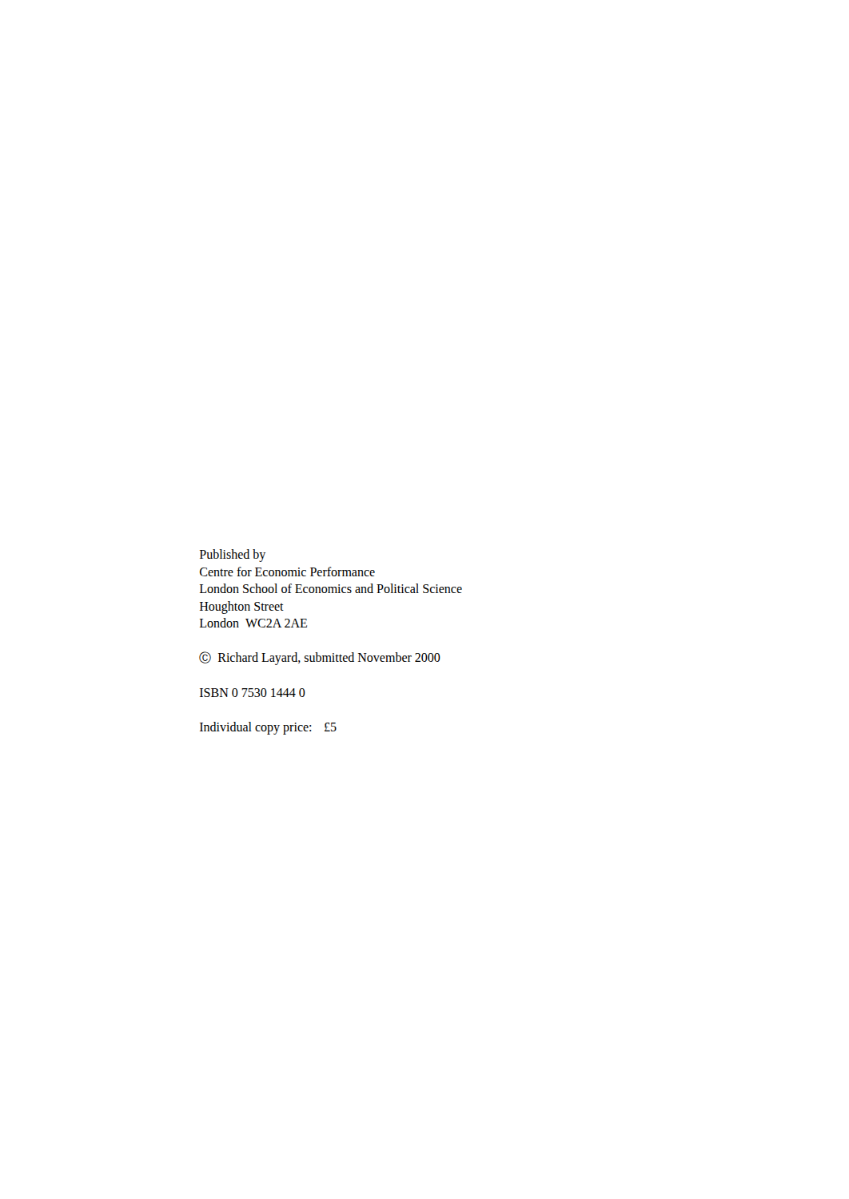Published by
Centre for Economic Performance
London School of Economics and Political Science
Houghton Street
London WC2A 2AE
Ⓒ Richard Layard, submitted November 2000
ISBN 0 7530 1444 0
Individual copy price: £5